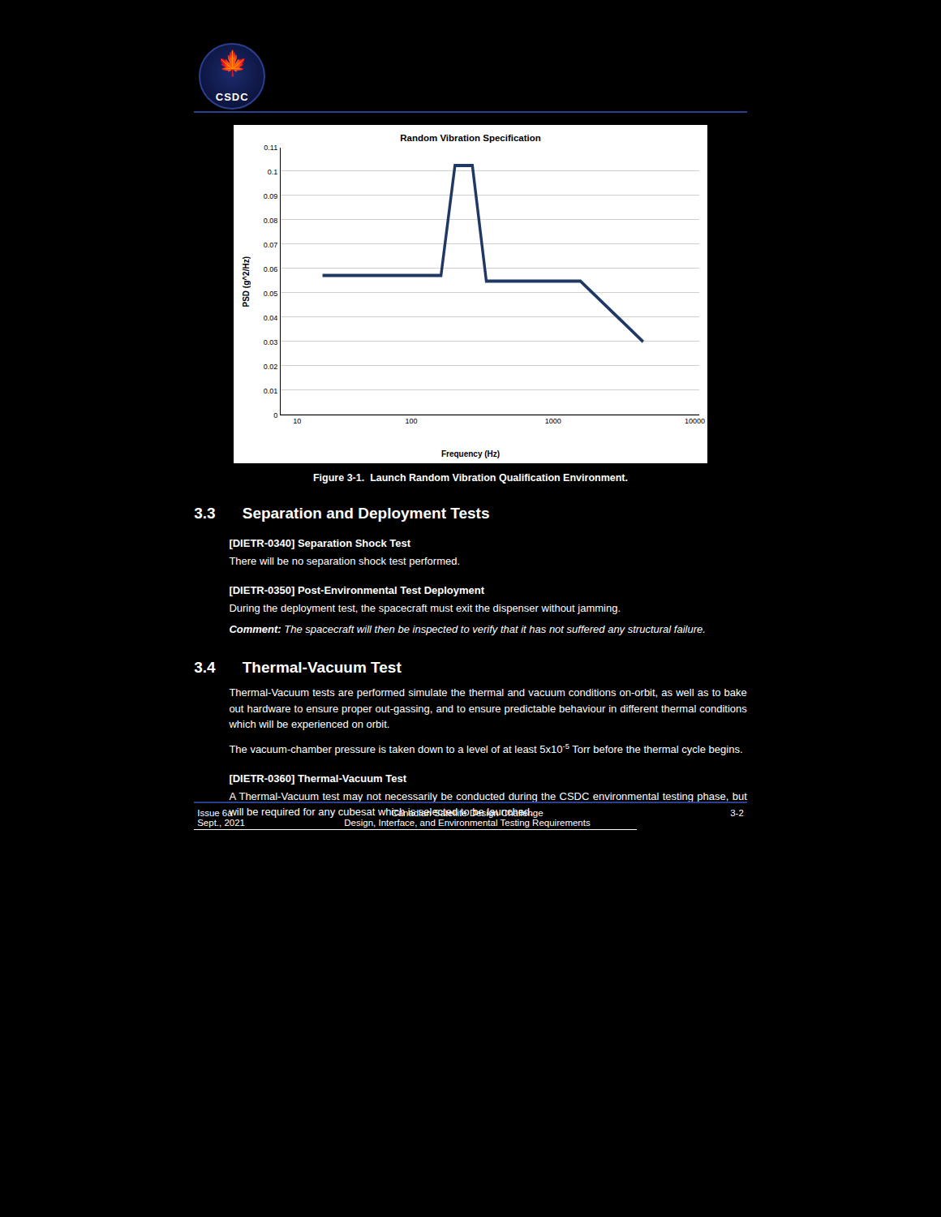🍁
CSDC
Random Vibration Specification
PSD (g^2/Hz)
0.11 0.1 0.09 0.08 0.07 0.06 0.05 0.04 0.03 0.02 0.01 0
10 100 1000 10000
Frequency (Hz)
Figure 3-1. Launch Random Vibration Qualification Environment.
3.3 Separation and Deployment Tests
[DIETR-0340] Separation Shock Test
There will be no separation shock test performed.
[DIETR-0350] Post-Environmental Test Deployment
During the deployment test, the spacecraft must exit the dispenser without jamming.
Comment: The spacecraft will then be inspected to verify that it has not suffered any structural failure.
3.4 Thermal-Vacuum Test
Thermal-Vacuum tests are performed simulate the thermal and vacuum conditions on-orbit, as well as to bake out hardware to ensure proper out-gassing, and to ensure predictable behaviour in different thermal conditions which will be experienced on orbit.
The vacuum-chamber pressure is taken down to a level of at least 5x10-5 Torr before the thermal cycle begins.
[DIETR-0360] Thermal-Vacuum Test
A Thermal-Vacuum test may not necessarily be conducted during the CSDC environmental testing phase, but will be required for any cubesat which is selected to be launched.
| Issue 6a Sept., 2021 | Canadian Satellite Design Challenge Design, Interface, and Environmental Testing Requirements | | 3-2 |